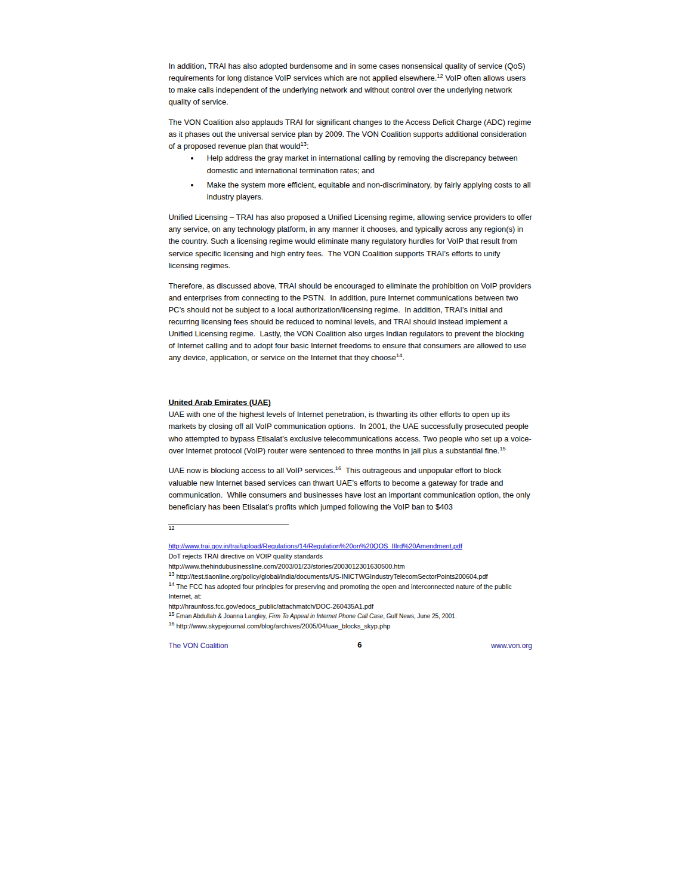In addition, TRAI has also adopted burdensome and in some cases nonsensical quality of service (QoS) requirements for long distance VoIP services which are not applied elsewhere.12 VoIP often allows users to make calls independent of the underlying network and without control over the underlying network quality of service.
The VON Coalition also applauds TRAI for significant changes to the Access Deficit Charge (ADC) regime as it phases out the universal service plan by 2009. The VON Coalition supports additional consideration of a proposed revenue plan that would13:
Help address the gray market in international calling by removing the discrepancy between domestic and international termination rates; and
Make the system more efficient, equitable and non-discriminatory, by fairly applying costs to all industry players.
Unified Licensing – TRAI has also proposed a Unified Licensing regime, allowing service providers to offer any service, on any technology platform, in any manner it chooses, and typically across any region(s) in the country. Such a licensing regime would eliminate many regulatory hurdles for VoIP that result from service specific licensing and high entry fees. The VON Coalition supports TRAI’s efforts to unify licensing regimes.
Therefore, as discussed above, TRAI should be encouraged to eliminate the prohibition on VoIP providers and enterprises from connecting to the PSTN. In addition, pure Internet communications between two PC’s should not be subject to a local authorization/licensing regime. In addition, TRAI’s initial and recurring licensing fees should be reduced to nominal levels, and TRAI should instead implement a Unified Licensing regime. Lastly, the VON Coalition also urges Indian regulators to prevent the blocking of Internet calling and to adopt four basic Internet freedoms to ensure that consumers are allowed to use any device, application, or service on the Internet that they choose14.
United Arab Emirates (UAE)
UAE with one of the highest levels of Internet penetration, is thwarting its other efforts to open up its markets by closing off all VoIP communication options. In 2001, the UAE successfully prosecuted people who attempted to bypass Etisalat's exclusive telecommunications access. Two people who set up a voice-over Internet protocol (VoIP) router were sentenced to three months in jail plus a substantial fine.15
UAE now is blocking access to all VoIP services.16 This outrageous and unpopular effort to block valuable new Internet based services can thwart UAE’s efforts to become a gateway for trade and communication. While consumers and businesses have lost an important communication option, the only beneficiary has been Etisalat’s profits which jumped following the VoIP ban to $403
12
http://www.trai.gov.in/trai/upload/Regulations/14/Regulation%20on%20QOS_IIIrd%20Amendment.pdf
DoT rejects TRAI directive on VOIP quality standards
http://www.thehindubusinessline.com/2003/01/23/stories/2003012301630500.htm
13 http://test.tiaonline.org/policy/global/india/documents/US-INICTWGIndustryTelecomSectorPoints200604.pdf
14 The FCC has adopted four principles for preserving and promoting the open and interconnected nature of the public Internet, at:
http://hraunfoss.fcc.gov/edocs_public/attachmatch/DOC-260435A1.pdf
15 Eman Abdullah & Joanna Langley, Firm To Appeal in Internet Phone Call Case, Gulf News, June 25, 2001.
16 http://www.skypejournal.com/blog/archives/2005/04/uae_blocks_skyp.php
The VON Coalition
6
www.von.org